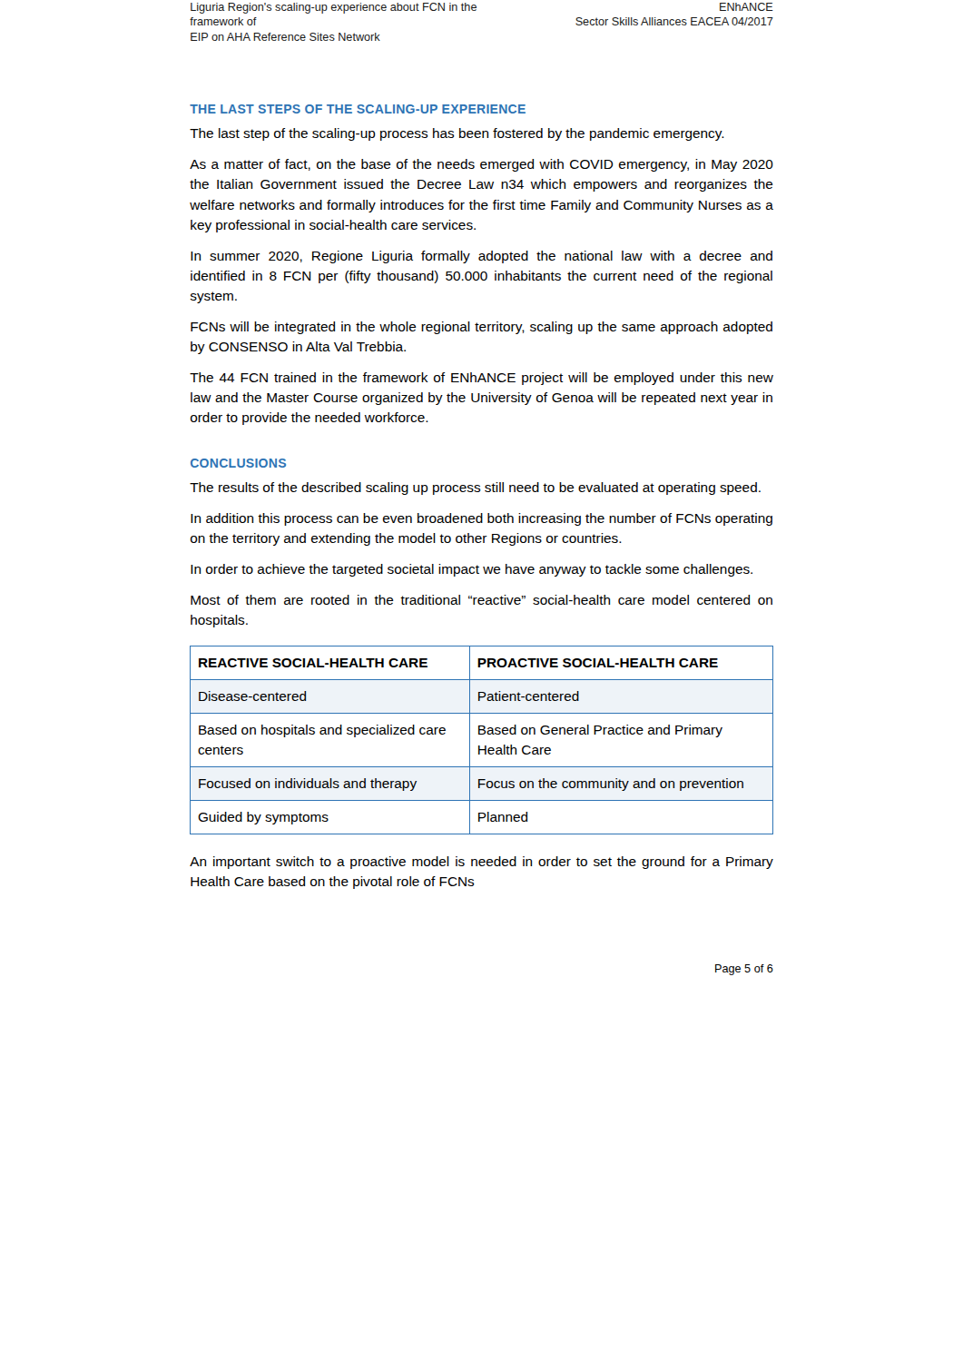Liguria Region's scaling-up experience about FCN in the framework of
EIP on AHA Reference Sites Network
ENhANCE
Sector Skills Alliances EACEA 04/2017
The last steps of the scaling-up experience
The last step of the scaling-up process has been fostered by the pandemic emergency.
As a matter of fact, on the base of the needs emerged with COVID emergency, in May 2020 the Italian Government issued the Decree Law n34 which empowers and reorganizes the welfare networks and formally introduces for the first time Family and Community Nurses as a key professional in social-health care services.
In summer 2020, Regione Liguria formally adopted the national law with a decree and identified in 8 FCN per (fifty thousand) 50.000 inhabitants the current need of the regional system.
FCNs will be integrated in the whole regional territory, scaling up the same approach adopted by CONSENSO in Alta Val Trebbia.
The 44 FCN trained in the framework of ENhANCE project will be employed under this new law and the Master Course organized by the University of Genoa will be repeated next year in order to provide the needed workforce.
Conclusions
The results of the described scaling up process still need to be evaluated at operating speed.
In addition this process can be even broadened both increasing the number of FCNs operating on the territory and extending the model to other Regions or countries.
In order to achieve the targeted societal impact we have anyway to tackle some challenges.
Most of them are rooted in the traditional “reactive” social-health care model centered on hospitals.
| REACTIVE SOCIAL-HEALTH CARE | PROACTIVE SOCIAL-HEALTH CARE |
| --- | --- |
| Disease-centered | Patient-centered |
| Based on hospitals and specialized care centers | Based on General Practice and Primary Health Care |
| Focused on individuals and therapy | Focus on the community and on prevention |
| Guided by symptoms | Planned |
An important switch to a proactive model is needed in order to set the ground for a Primary Health Care based on the pivotal role of FCNs
Page 5 of 6